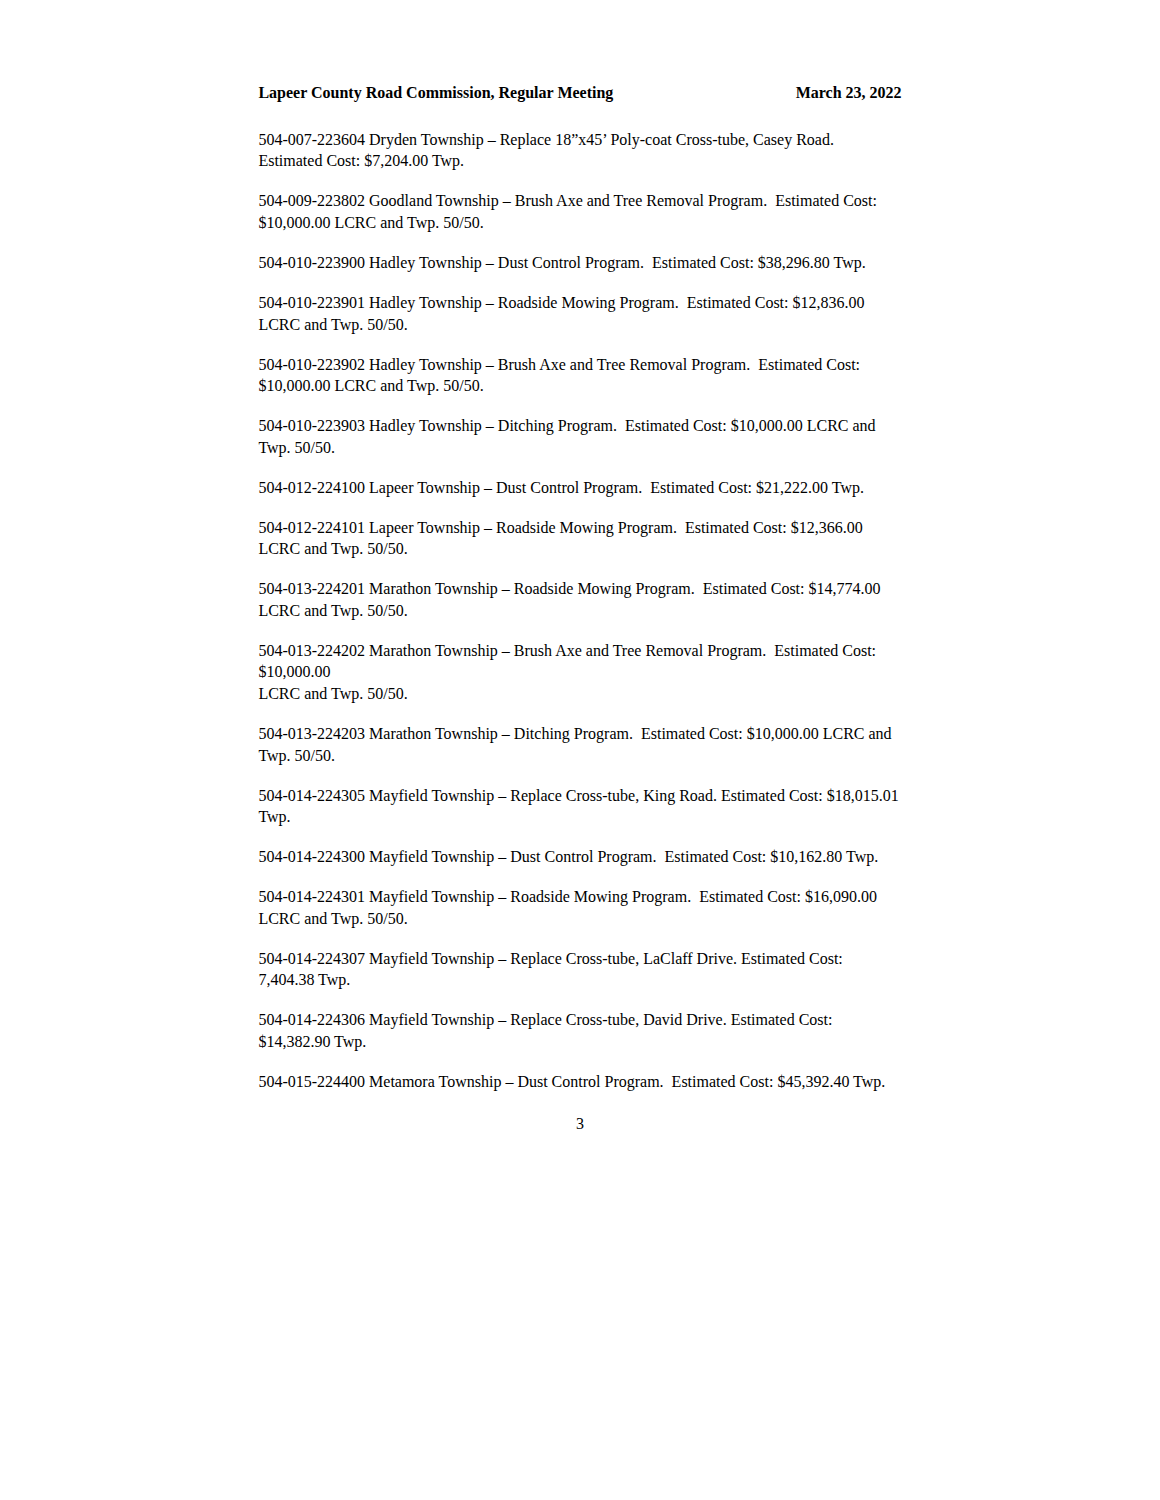Lapeer County Road Commission, Regular Meeting March 23, 2022
504-007-223604 Dryden Township – Replace 18”x45’ Poly-coat Cross-tube, Casey Road. Estimated Cost: $7,204.00 Twp.
504-009-223802 Goodland Township – Brush Axe and Tree Removal Program. Estimated Cost: $10,000.00 LCRC and Twp. 50/50.
504-010-223900 Hadley Township – Dust Control Program. Estimated Cost: $38,296.80 Twp.
504-010-223901 Hadley Township – Roadside Mowing Program. Estimated Cost: $12,836.00 LCRC and Twp. 50/50.
504-010-223902 Hadley Township – Brush Axe and Tree Removal Program. Estimated Cost: $10,000.00 LCRC and Twp. 50/50.
504-010-223903 Hadley Township – Ditching Program. Estimated Cost: $10,000.00 LCRC and Twp. 50/50.
504-012-224100 Lapeer Township – Dust Control Program. Estimated Cost: $21,222.00 Twp.
504-012-224101 Lapeer Township – Roadside Mowing Program. Estimated Cost: $12,366.00 LCRC and Twp. 50/50.
504-013-224201 Marathon Township – Roadside Mowing Program. Estimated Cost: $14,774.00 LCRC and Twp. 50/50.
504-013-224202 Marathon Township – Brush Axe and Tree Removal Program. Estimated Cost: $10,000.00
LCRC and Twp. 50/50.
504-013-224203 Marathon Township – Ditching Program. Estimated Cost: $10,000.00 LCRC and Twp. 50/50.
504-014-224305 Mayfield Township – Replace Cross-tube, King Road. Estimated Cost: $18,015.01 Twp.
504-014-224300 Mayfield Township – Dust Control Program. Estimated Cost: $10,162.80 Twp.
504-014-224301 Mayfield Township – Roadside Mowing Program. Estimated Cost: $16,090.00 LCRC and Twp. 50/50.
504-014-224307 Mayfield Township – Replace Cross-tube, LaClaff Drive. Estimated Cost: 7,404.38 Twp.
504-014-224306 Mayfield Township – Replace Cross-tube, David Drive. Estimated Cost: $14,382.90 Twp.
504-015-224400 Metamora Township – Dust Control Program. Estimated Cost: $45,392.40 Twp.
3